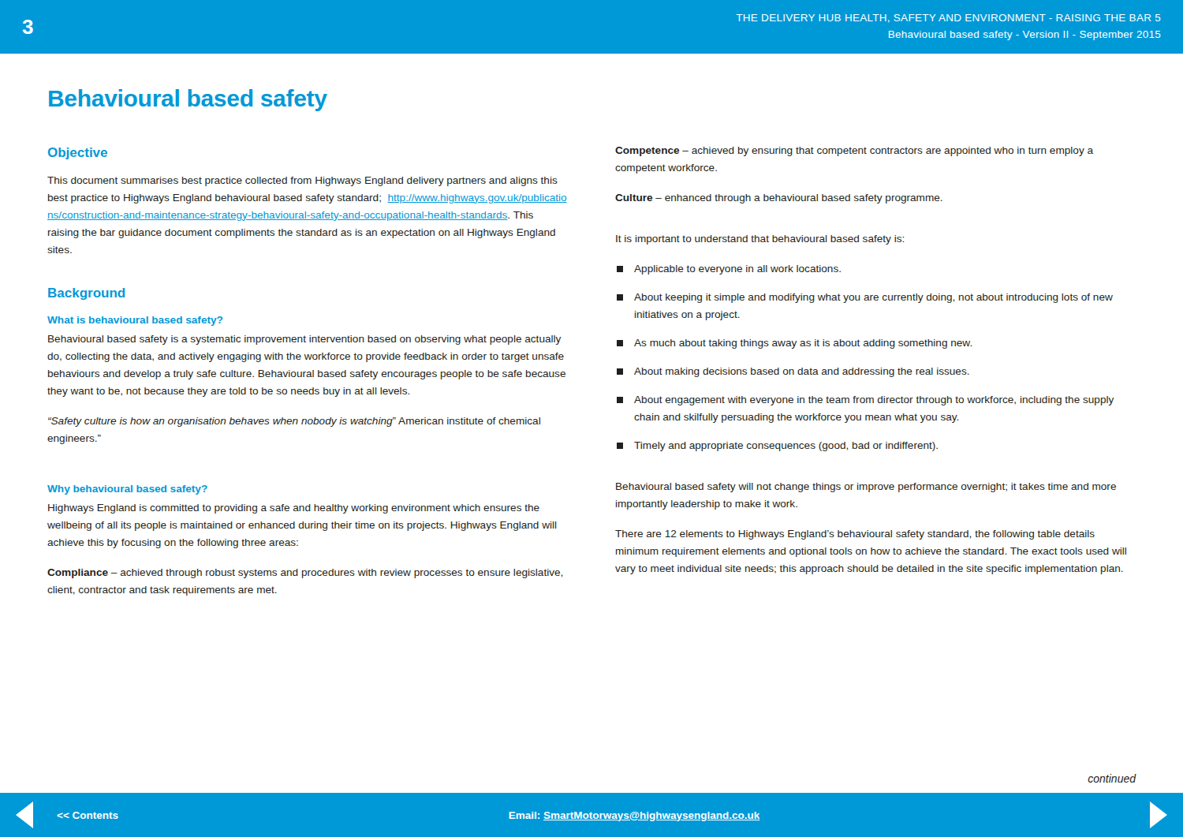3
THE DELIVERY HUB HEALTH, SAFETY AND ENVIRONMENT - RAISING THE BAR 5
Behavioural based safety - Version II - September 2015
Behavioural based safety
Objective
This document summarises best practice collected from Highways England delivery partners and aligns this best practice to Highways England behavioural based safety standard; http://www.highways.gov.uk/publications/construction-and-maintenance-strategy-behavioural-safety-and-occupational-health-standards. This raising the bar guidance document compliments the standard as is an expectation on all Highways England sites.
Background
What is behavioural based safety?
Behavioural based safety is a systematic improvement intervention based on observing what people actually do, collecting the data, and actively engaging with the workforce to provide feedback in order to target unsafe behaviours and develop a truly safe culture. Behavioural based safety encourages people to be safe because they want to be, not because they are told to be so needs buy in at all levels.
“Safety culture is how an organisation behaves when nobody is watching” American institute of chemical engineers.”
Why behavioural based safety?
Highways England is committed to providing a safe and healthy working environment which ensures the wellbeing of all its people is maintained or enhanced during their time on its projects. Highways England will achieve this by focusing on the following three areas:
Compliance – achieved through robust systems and procedures with review processes to ensure legislative, client, contractor and task requirements are met.
Competence – achieved by ensuring that competent contractors are appointed who in turn employ a competent workforce.
Culture – enhanced through a behavioural based safety programme.
It is important to understand that behavioural based safety is:
Applicable to everyone in all work locations.
About keeping it simple and modifying what you are currently doing, not about introducing lots of new initiatives on a project.
As much about taking things away as it is about adding something new.
About making decisions based on data and addressing the real issues.
About engagement with everyone in the team from director through to workforce, including the supply chain and skilfully persuading the workforce you mean what you say.
Timely and appropriate consequences (good, bad or indifferent).
Behavioural based safety will not change things or improve performance overnight; it takes time and more importantly leadership to make it work.
There are 12 elements to Highways England’s behavioural safety standard, the following table details minimum requirement elements and optional tools on how to achieve the standard. The exact tools used will vary to meet individual site needs; this approach should be detailed in the site specific implementation plan.
continued
<< Contents
Email: SmartMotorways@highwaysengland.co.uk